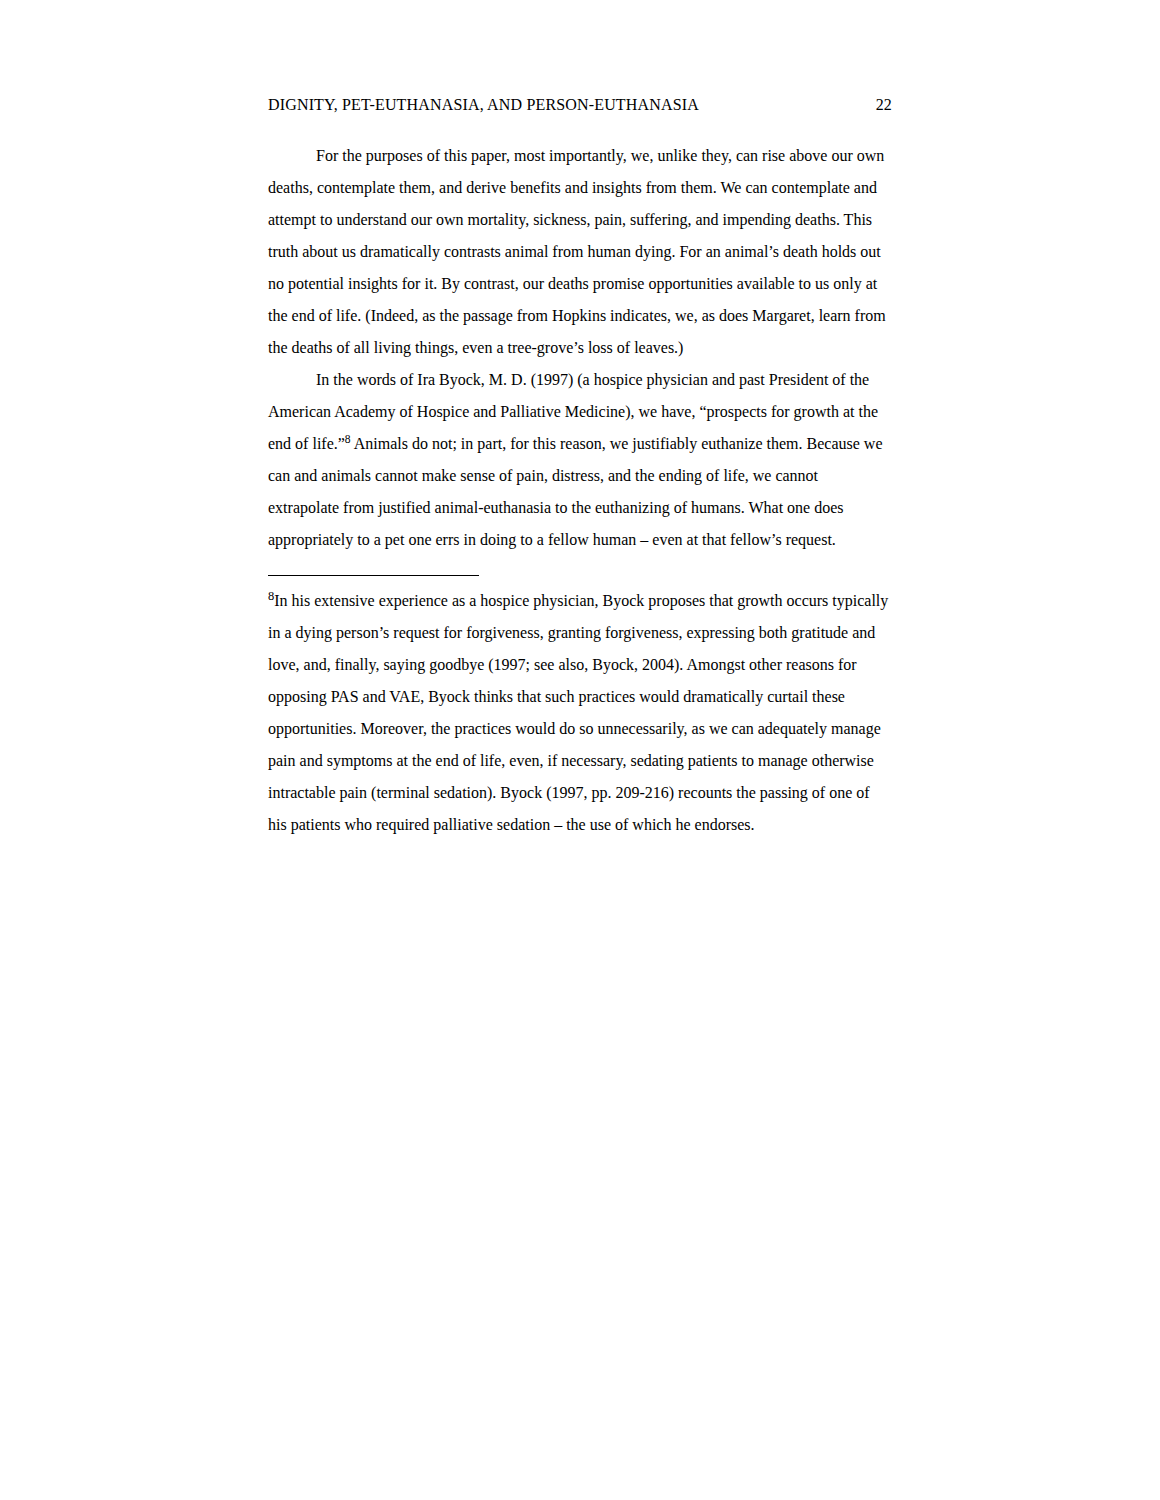Dignity, Pet-Euthanasia, and Person-Euthanasia 22
For the purposes of this paper, most importantly, we, unlike they, can rise above our own deaths, contemplate them, and derive benefits and insights from them. We can contemplate and attempt to understand our own mortality, sickness, pain, suffering, and impending deaths. This truth about us dramatically contrasts animal from human dying. For an animal’s death holds out no potential insights for it. By contrast, our deaths promise opportunities available to us only at the end of life. (Indeed, as the passage from Hopkins indicates, we, as does Margaret, learn from the deaths of all living things, even a tree-grove’s loss of leaves.)
In the words of Ira Byock, M. D. (1997) (a hospice physician and past President of the American Academy of Hospice and Palliative Medicine), we have, “prospects for growth at the end of life.”8 Animals do not; in part, for this reason, we justifiably euthanize them. Because we can and animals cannot make sense of pain, distress, and the ending of life, we cannot extrapolate from justified animal-euthanasia to the euthanizing of humans. What one does appropriately to a pet one errs in doing to a fellow human – even at that fellow’s request.
8 In his extensive experience as a hospice physician, Byock proposes that growth occurs typically in a dying person’s request for forgiveness, granting forgiveness, expressing both gratitude and love, and, finally, saying goodbye (1997; see also, Byock, 2004). Amongst other reasons for opposing PAS and VAE, Byock thinks that such practices would dramatically curtail these opportunities. Moreover, the practices would do so unnecessarily, as we can adequately manage pain and symptoms at the end of life, even, if necessary, sedating patients to manage otherwise intractable pain (terminal sedation). Byock (1997, pp. 209-216) recounts the passing of one of his patients who required palliative sedation – the use of which he endorses.